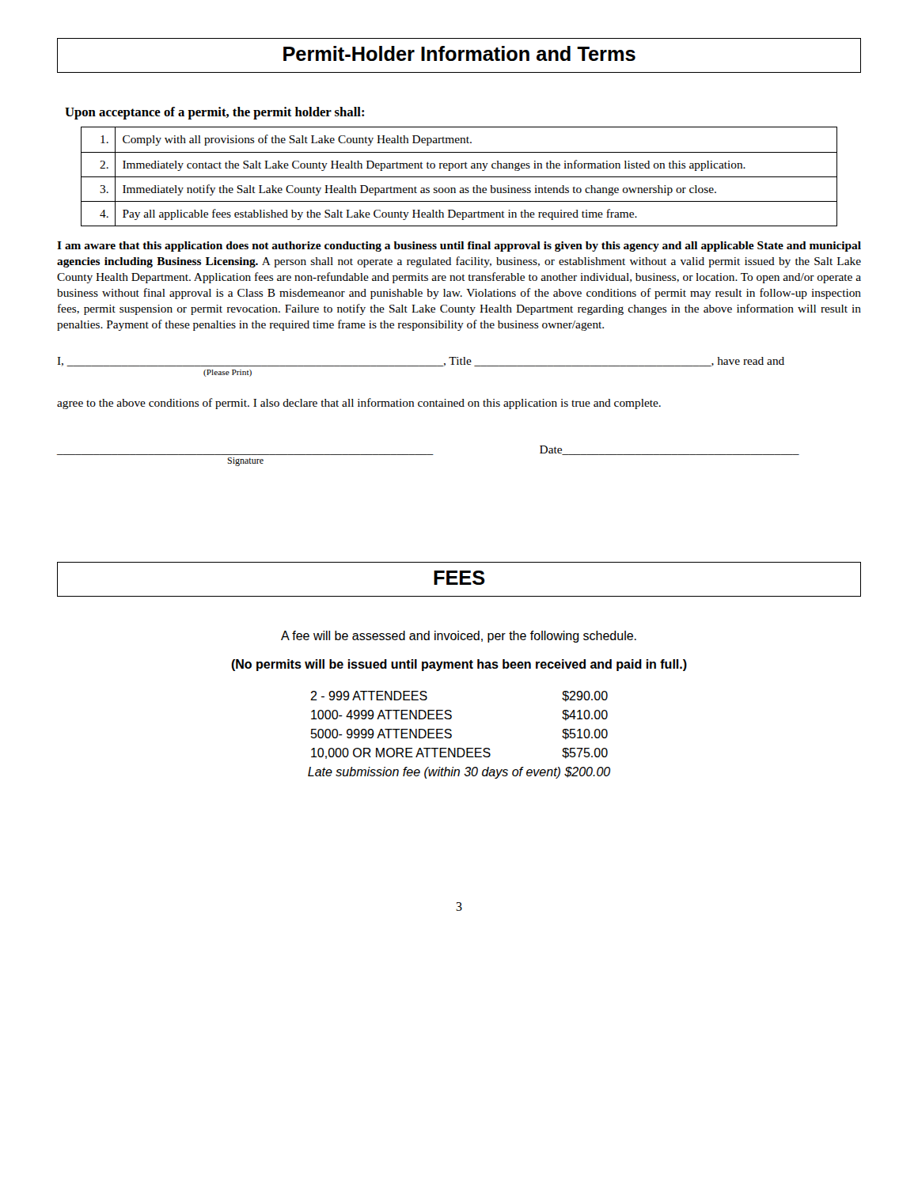Permit-Holder Information and Terms
Upon acceptance of a permit, the permit holder shall:
| 1. | Comply with all provisions of the Salt Lake County Health Department. |
| 2. | Immediately contact the Salt Lake County Health Department to report any changes in the information listed on this application. |
| 3. | Immediately notify the Salt Lake County Health Department as soon as the business intends to change ownership or close. |
| 4. | Pay all applicable fees established by the Salt Lake County Health Department in the required time frame. |
I am aware that this application does not authorize conducting a business until final approval is given by this agency and all applicable State and municipal agencies including Business Licensing. A person shall not operate a regulated facility, business, or establishment without a valid permit issued by the Salt Lake County Health Department. Application fees are non-refundable and permits are not transferable to another individual, business, or location. To open and/or operate a business without final approval is a Class B misdemeanor and punishable by law. Violations of the above conditions of permit may result in follow-up inspection fees, permit suspension or permit revocation. Failure to notify the Salt Lake County Health Department regarding changes in the above information will result in penalties. Payment of these penalties in the required time frame is the responsibility of the business owner/agent.
I, ______________________________________________________________, Title _______________________________________, have read and (Please Print)
agree to the above conditions of permit. I also declare that all information contained on this application is true and complete.
______________________________________________________________ Signature
Date_______________________________________
FEES
A fee will be assessed and invoiced, per the following schedule.
(No permits will be issued until payment has been received and paid in full.)
| 2 - 999 ATTENDEES | $290.00 |
| 1000- 4999 ATTENDEES | $410.00 |
| 5000- 9999 ATTENDEES | $510.00 |
| 10,000 OR MORE ATTENDEES | $575.00 |
Late submission fee (within 30 days of event) $200.00
3